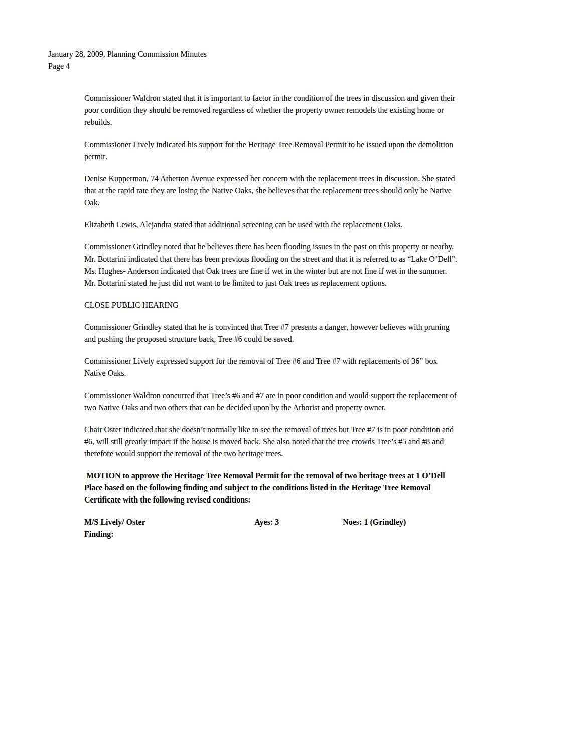January 28, 2009, Planning Commission Minutes
Page 4
Commissioner Waldron stated that it is important to factor in the condition of the trees in discussion and given their poor condition they should be removed regardless of whether the property owner remodels the existing home or rebuilds.
Commissioner Lively indicated his support for the Heritage Tree Removal Permit to be issued upon the demolition permit.
Denise Kupperman, 74 Atherton Avenue expressed her concern with the replacement trees in discussion. She stated that at the rapid rate they are losing the Native Oaks, she believes that the replacement trees should only be Native Oak.
Elizabeth Lewis, Alejandra stated that additional screening can be used with the replacement Oaks.
Commissioner Grindley noted that he believes there has been flooding issues in the past on this property or nearby. Mr. Bottarini indicated that there has been previous flooding on the street and that it is referred to as “Lake O’Dell”. Ms. Hughes- Anderson indicated that Oak trees are fine if wet in the winter but are not fine if wet in the summer. Mr. Bottarini stated he just did not want to be limited to just Oak trees as replacement options.
CLOSE PUBLIC HEARING
Commissioner Grindley stated that he is convinced that Tree #7 presents a danger, however believes with pruning and pushing the proposed structure back, Tree #6 could be saved.
Commissioner Lively expressed support for the removal of Tree #6 and Tree #7 with replacements of 36” box Native Oaks.
Commissioner Waldron concurred that Tree’s #6 and #7 are in poor condition and would support the replacement of two Native Oaks and two others that can be decided upon by the Arborist and property owner.
Chair Oster indicated that she doesn’t normally like to see the removal of trees but Tree #7 is in poor condition and #6, will still greatly impact if the house is moved back. She also noted that the tree crowds Tree’s #5 and #8 and therefore would support the removal of the two heritage trees.
MOTION to approve the Heritage Tree Removal Permit for the removal of two heritage trees at 1 O’Dell Place based on the following finding and subject to the conditions listed in the Heritage Tree Removal Certificate with the following revised conditions:
M/S Lively/ Oster Ayes: 3 Noes: 1 (Grindley)
Finding: